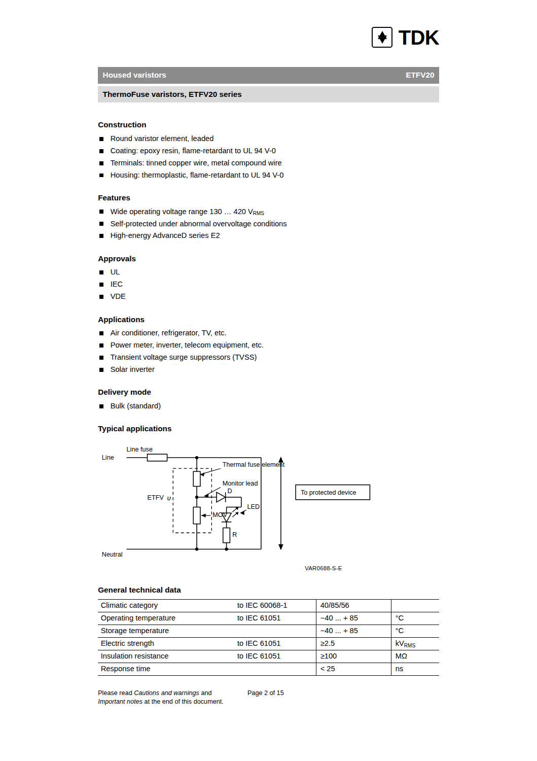TDK
Housed varistors ETFV20
ThermoFuse varistors, ETFV20 series
Construction
Round varistor element, leaded
Coating: epoxy resin, flame-retardant to UL 94 V-0
Terminals: tinned copper wire, metal compound wire
Housing: thermoplastic, flame-retardant to UL 94 V-0
Features
Wide operating voltage range 130 … 420 VRMS
Self-protected under abnormal overvoltage conditions
High-energy AdvanceD series E2
Approvals
UL
IEC
VDE
Applications
Air conditioner, refrigerator, TV, etc.
Power meter, inverter, telecom equipment, etc.
Transient voltage surge suppressors (TVSS)
Solar inverter
Delivery mode
Bulk (standard)
Typical applications
Line fuse Line Neutral ETFV Thermal fuse element Monitor lead MOV LED R D To protected device υ
VAR0688-S-E
General technical data
| Climatic category | to IEC 60068-1 | 40/85/56 | |
| Operating temperature | to IEC 61051 | −40 ... + 85 | °C |
| Storage temperature | | −40 ... + 85 | °C |
| Electric strength | to IEC 61051 | ≥2.5 | kV RMS |
| Insulation resistance | to IEC 61051 | ≥100 | MΩ |
| Response time | | < 25 | ns |
Please read Cautions and warnings and
Important notes at the end of this document.
Page 2 of 15